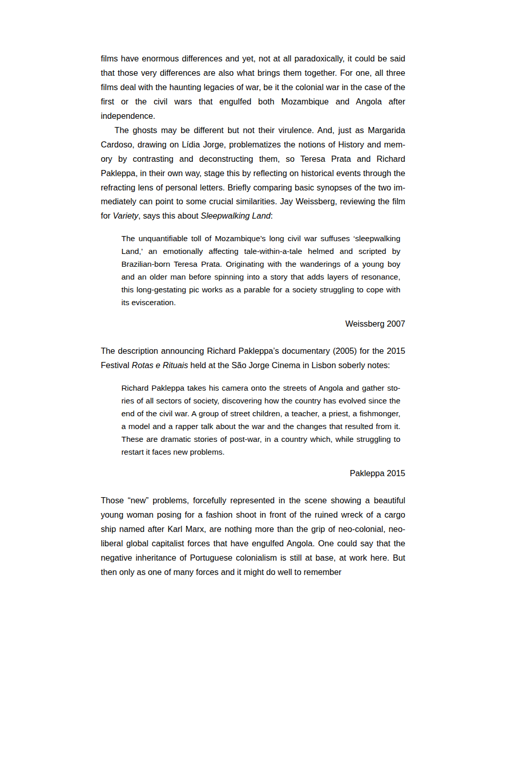films have enormous differences and yet, not at all paradoxically, it could be said that those very differences are also what brings them together. For one, all three films deal with the haunting legacies of war, be it the colonial war in the case of the first or the civil wars that engulfed both Mozambique and Angola after independence.
The ghosts may be different but not their virulence. And, just as Margarida Cardoso, drawing on Lídia Jorge, problematizes the notions of History and memory by contrasting and deconstructing them, so Teresa Prata and Richard Pakleppa, in their own way, stage this by reflecting on historical events through the refracting lens of personal letters. Briefly comparing basic synopses of the two immediately can point to some crucial similarities. Jay Weissberg, reviewing the film for Variety, says this about Sleepwalking Land:
The unquantifiable toll of Mozambique’s long civil war suffuses ‘sleepwalking Land,’ an emotionally affecting tale-within-a-tale helmed and scripted by Brazilian-born Teresa Prata. Originating with the wanderings of a young boy and an older man before spinning into a story that adds layers of resonance, this long-gestating pic works as a parable for a society struggling to cope with its evisceration.
Weissberg 2007
The description announcing Richard Pakleppa’s documentary (2005) for the 2015 Festival Rotas e Rituais held at the São Jorge Cinema in Lisbon soberly notes:
Richard Pakleppa takes his camera onto the streets of Angola and gather stories of all sectors of society, discovering how the country has evolved since the end of the civil war. A group of street children, a teacher, a priest, a fishmonger, a model and a rapper talk about the war and the changes that resulted from it. These are dramatic stories of post-war, in a country which, while struggling to restart it faces new problems.
Pakleppa 2015
Those “new” problems, forcefully represented in the scene showing a beautiful young woman posing for a fashion shoot in front of the ruined wreck of a cargo ship named after Karl Marx, are nothing more than the grip of neo-colonial, neo-liberal global capitalist forces that have engulfed Angola. One could say that the negative inheritance of Portuguese colonialism is still at base, at work here. But then only as one of many forces and it might do well to remember